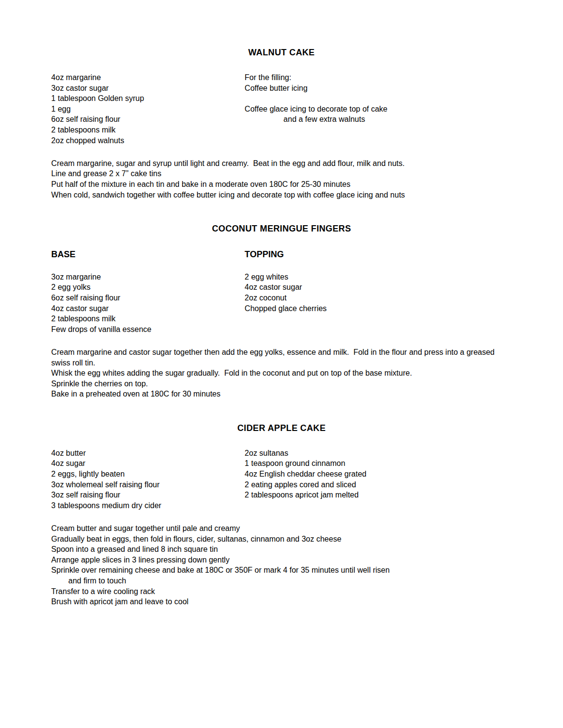WALNUT CAKE
| 4oz margarine 3oz castor sugar 1 tablespoon Golden syrup 1 egg 6oz self raising flour 2 tablespoons milk 2oz chopped walnuts | For the filling: Coffee butter icing Coffee glace icing to decorate top of cake and a few extra walnuts |
Cream margarine, sugar and syrup until light and creamy. Beat in the egg and add flour, milk and nuts.
Line and grease 2 x 7” cake tins
Put half of the mixture in each tin and bake in a moderate oven 180C for 25-30 minutes
When cold, sandwich together with coffee butter icing and decorate top with coffee glace icing and nuts
COCONUT MERINGUE FINGERS
| BASE 3oz margarine 2 egg yolks 6oz self raising flour 4oz castor sugar 2 tablespoons milk Few drops of vanilla essence | TOPPING 2 egg whites 4oz castor sugar 2oz coconut Chopped glace cherries |
Cream margarine and castor sugar together then add the egg yolks, essence and milk. Fold in the flour and press into a greased swiss roll tin.
Whisk the egg whites adding the sugar gradually. Fold in the coconut and put on top of the base mixture.
Sprinkle the cherries on top.
Bake in a preheated oven at 180C for 30 minutes
CIDER APPLE CAKE
| 4oz butter 4oz sugar 2 eggs, lightly beaten 3oz wholemeal self raising flour 3oz self raising flour 3 tablespoons medium dry cider | 2oz sultanas 1 teaspoon ground cinnamon 4oz English cheddar cheese grated 2 eating apples cored and sliced 2 tablespoons apricot jam melted |
Cream butter and sugar together until pale and creamy
Gradually beat in eggs, then fold in flours, cider, sultanas, cinnamon and 3oz cheese
Spoon into a greased and lined 8 inch square tin
Arrange apple slices in 3 lines pressing down gently
Sprinkle over remaining cheese and bake at 180C or 350F or mark 4 for 35 minutes until well risen
and firm to touch
Transfer to a wire cooling rack
Brush with apricot jam and leave to cool